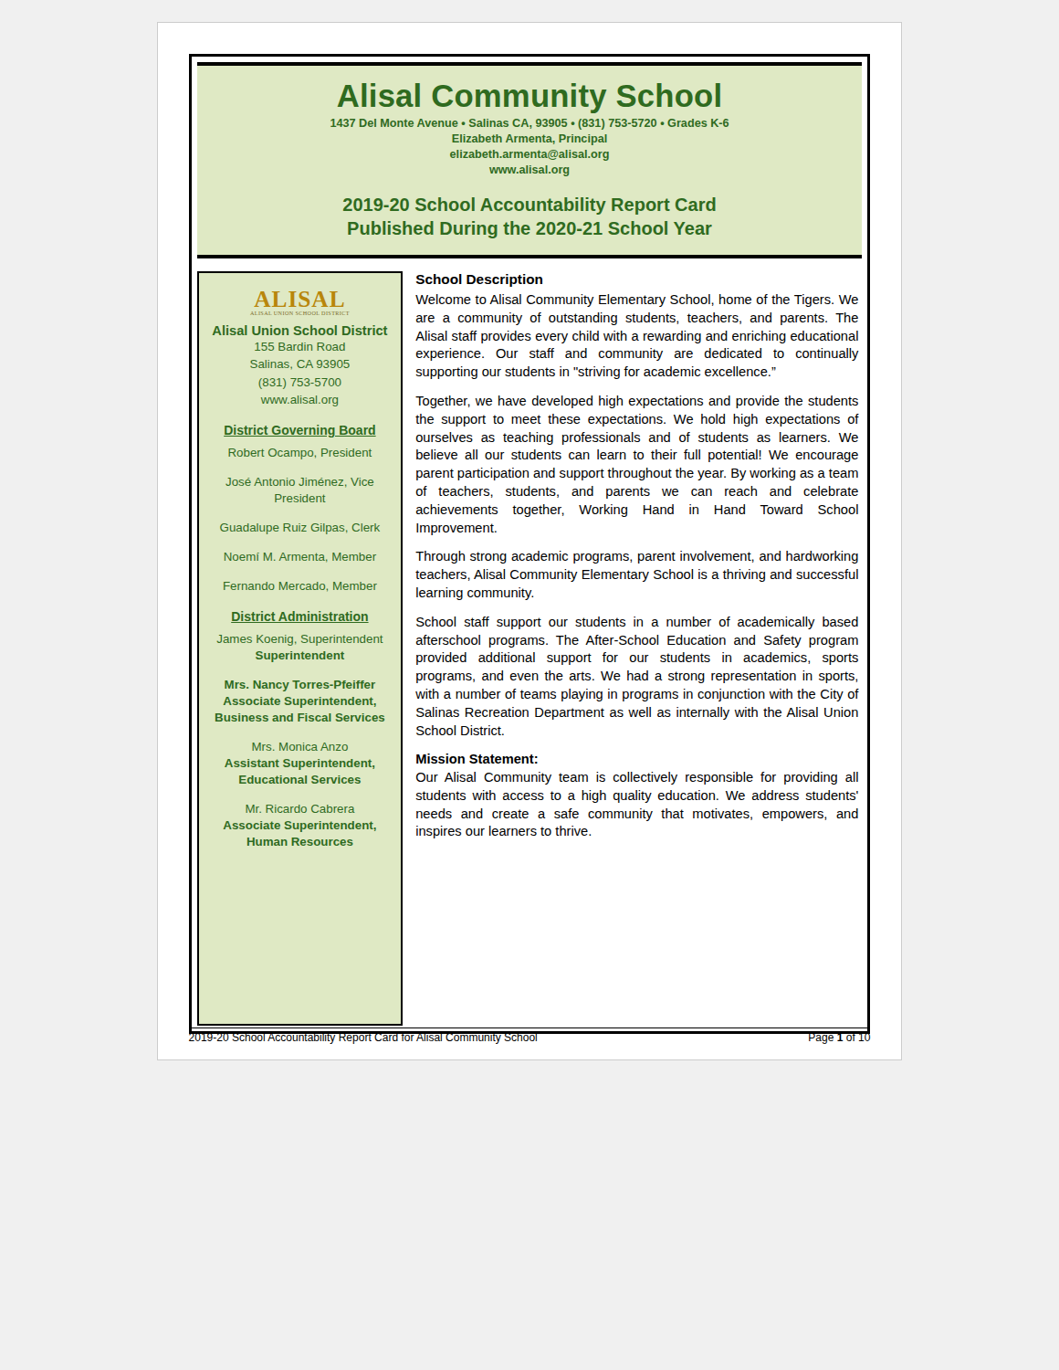Alisal Community School
1437 Del Monte Avenue • Salinas CA, 93905 • (831) 753-5720 • Grades K-6
Elizabeth Armenta, Principal
elizabeth.armenta@alisal.org
www.alisal.org
2019-20 School Accountability Report Card
Published During the 2020-21 School Year
ALISALALISAL UNION SCHOOL DISTRICT
Alisal Union School District
155 Bardin Road
Salinas, CA 93905
(831) 753-5700
www.alisal.org
District Governing Board
Robert Ocampo, President
José Antonio Jiménez, Vice President
Guadalupe Ruiz Gilpas, Clerk
Noemí M. Armenta, Member
Fernando Mercado, Member
District Administration
James Koenig, Superintendent
Superintendent
Mrs. Nancy Torres-Pfeiffer
Associate Superintendent, Business and Fiscal Services
Mrs. Monica Anzo
Assistant Superintendent, Educational Services
Mr. Ricardo Cabrera
Associate Superintendent, Human Resources
School Description
Welcome to Alisal Community Elementary School, home of the Tigers. We are a community of outstanding students, teachers, and parents. The Alisal staff provides every child with a rewarding and enriching educational experience. Our staff and community are dedicated to continually supporting our students in "striving for academic excellence.”
Together, we have developed high expectations and provide the students the support to meet these expectations. We hold high expectations of ourselves as teaching professionals and of students as learners. We believe all our students can learn to their full potential! We encourage parent participation and support throughout the year. By working as a team of teachers, students, and parents we can reach and celebrate achievements together, Working Hand in Hand Toward School Improvement.
Through strong academic programs, parent involvement, and hardworking teachers, Alisal Community Elementary School is a thriving and successful learning community.
School staff support our students in a number of academically based afterschool programs. The After-School Education and Safety program provided additional support for our students in academics, sports programs, and even the arts. We had a strong representation in sports, with a number of teams playing in programs in conjunction with the City of Salinas Recreation Department as well as internally with the Alisal Union School District.
Mission Statement:
Our Alisal Community team is collectively responsible for providing all students with access to a high quality education. We address students' needs and create a safe community that motivates, empowers, and inspires our learners to thrive.
2019-20 School Accountability Report Card for Alisal Community School Page 1 of 10